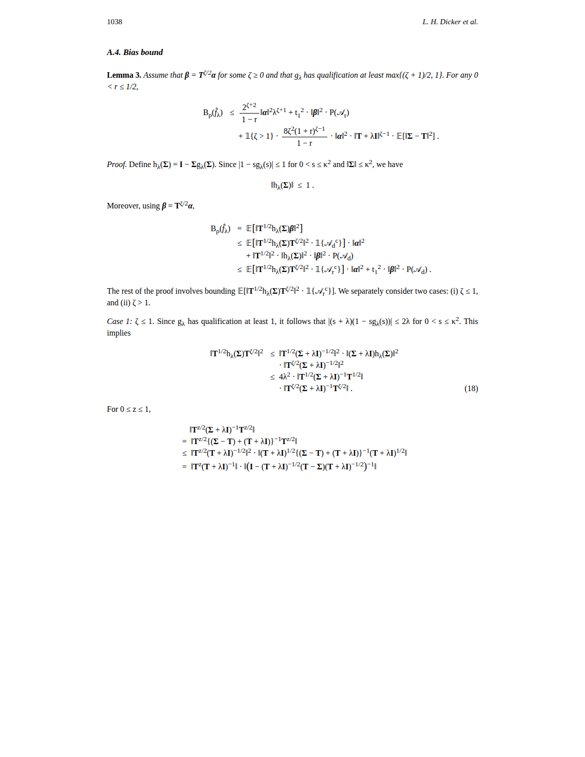1038 L. H. Dicker et al.
A.4. Bias bound
Lemma 3. Assume that β = Tζ/2α for some ζ ≥ 0 and that gλ has qualification at least max{(ζ + 1)/2, 1}. For any 0 < r ≤ 1/2,
Bρ(f̂λ)≤2ζ+21 − r‖α‖2λζ+1 + t12 · ‖β‖2 · P(𝒜r) + 𝟙{ζ > 1} · 8ζ2(1 + r)ζ−11 − r · ‖α‖2 · ‖T + λI‖ζ−1 · 𝔼[‖Σ − T‖2] .
Proof. Define hλ(Σ) = I − Σgλ(Σ). Since |1 − sgλ(s)| ≤ 1 for 0 < s ≤ κ2 and ‖Σ‖ ≤ κ2, we have
‖hλ(Σ)‖ ≤ 1 .
Moreover, using β = Tζ/2α,
Bρ(f̂λ)=𝔼[‖T1/2hλ(Σ)β‖2] ≤𝔼[‖T1/2hλ(Σ)Tζ/2‖2 · 𝟙{𝒜dc}] · ‖α‖2 + ‖T1/2‖2 · ‖hλ(Σ)‖2 · ‖β‖2 · P(𝒜d) ≤𝔼[‖T1/2hλ(Σ)Tζ/2‖2 · 𝟙{𝒜rc}] · ‖α‖2 + t12 · ‖β‖2 · P(𝒜d) .
The rest of the proof involves bounding 𝔼[‖T1/2hλ(Σ)Tζ/2‖2 · 𝟙{𝒜rc}]. We separately consider two cases: (i) ζ ≤ 1, and (ii) ζ > 1.
Case 1: ζ ≤ 1. Since gλ has qualification at least 1, it follows that |(s + λ)(1 − sgλ(s))| ≤ 2λ for 0 < s ≤ κ2. This implies
‖T1/2hλ(Σ)Tζ/2‖2≤‖T1/2(Σ + λI)−1/2‖2 · ‖(Σ + λI)hλ(Σ)‖2 · ‖Tζ/2(Σ + λI)−1/2‖2 ≤4λ2 · ‖T1/2(Σ + λI)−1T1/2‖ · ‖Tζ/2(Σ + λI)−1Tζ/2‖ .
(18)
For 0 ≤ z ≤ 1,
‖Tz/2(Σ + λI)−1Tz/2‖ =‖Tz/2{(Σ − T) + (T + λI)}−1Tz/2‖ ≤‖Tz/2(T + λI)−1/2‖2 · ‖(T + λI)1/2{(Σ − T) + (T + λI)}−1(T + λI)1/2‖ =‖Tz(T + λI)−1‖ · ‖(I − (T + λI)−1/2(T − Σ)(T + λI)−1/2)−1‖